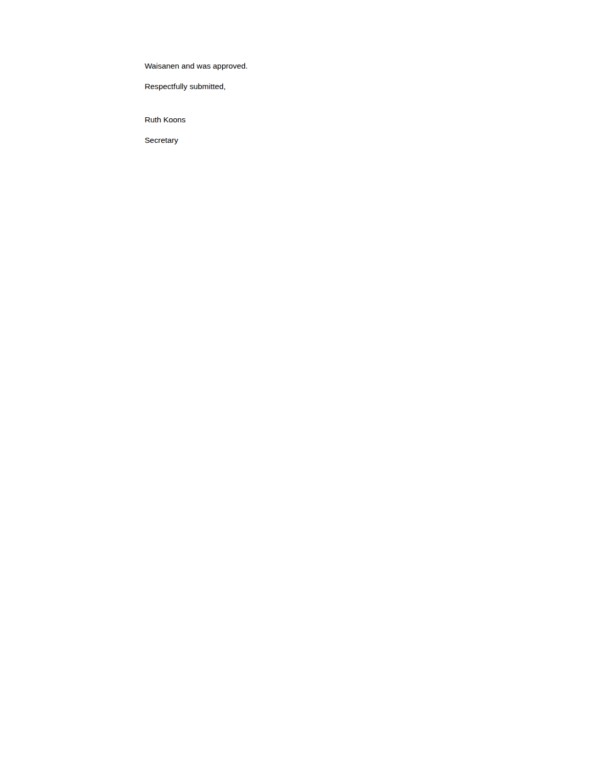Waisanen and was approved.
Respectfully submitted,
Ruth Koons
Secretary